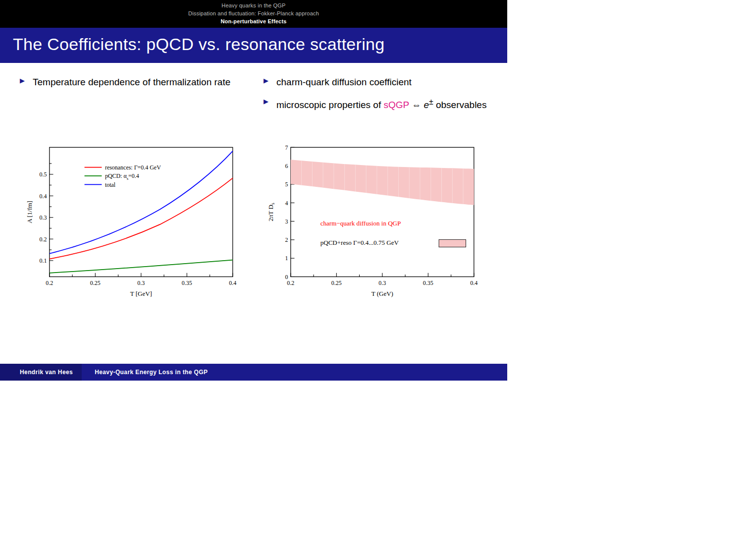Heavy quarks in the QGP
Dissipation and fluctuation: Fokker-Planck approach
Non-perturbative Effects
The Coefficients: pQCD vs. resonance scattering
Temperature dependence of thermalization rate
charm-quark diffusion coefficient
microscopic properties of sQGP ⇔ e± observables
0.2 0.25 0.3 0.35 0.4 T [GeV] 0.1 0.2 0.3 0.4 0.5 A [1/fm] resonances: Γ=0.4 GeV pQCD: αs=0.4 total
0.2 0.25 0.3 0.35 0.4 T (GeV) 0 1 2 3 4 5 6 7 2πT Ds charm−quark diffusion in QGP pQCD+reso Γ=0.4...0.75 GeV
Hendrik van Hees
Heavy-Quark Energy Loss in the QGP